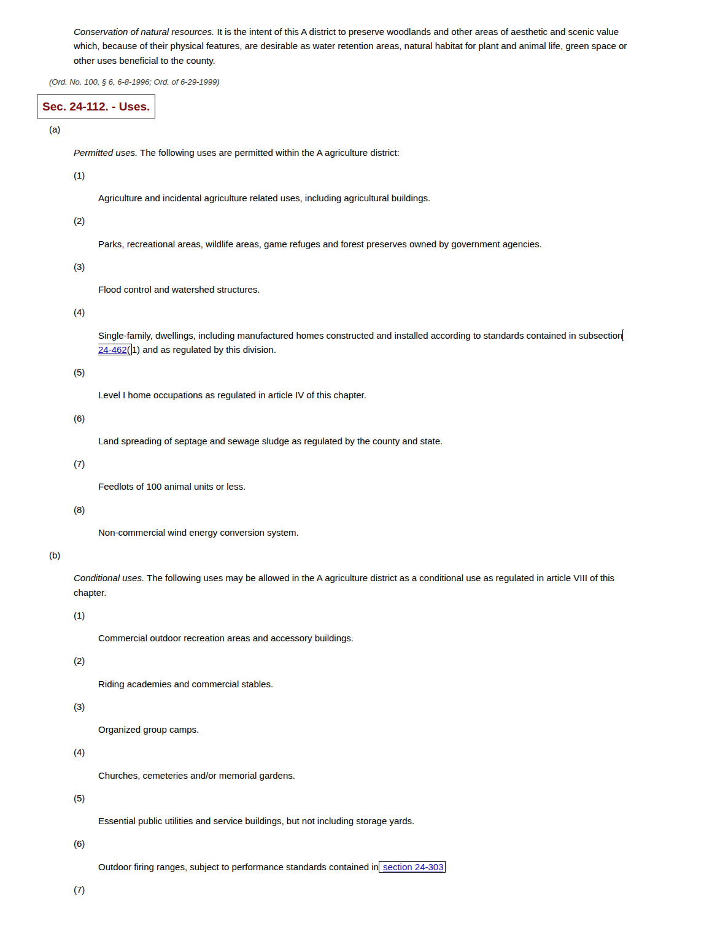Conservation of natural resources. It is the intent of this A district to preserve woodlands and other areas of aesthetic and scenic value which, because of their physical features, are desirable as water retention areas, natural habitat for plant and animal life, green space or other uses beneficial to the county.
(Ord. No. 100, § 6, 6-8-1996; Ord. of 6-29-1999)
Sec. 24-112. - Uses.
(a)
Permitted uses. The following uses are permitted within the A agriculture district:
(1)
Agriculture and incidental agriculture related uses, including agricultural buildings.
(2)
Parks, recreational areas, wildlife areas, game refuges and forest preserves owned by government agencies.
(3)
Flood control and watershed structures.
(4)
Single-family, dwellings, including manufactured homes constructed and installed according to standards contained in subsection 24-462(1) and as regulated by this division.
(5)
Level I home occupations as regulated in article IV of this chapter.
(6)
Land spreading of septage and sewage sludge as regulated by the county and state.
(7)
Feedlots of 100 animal units or less.
(8)
Non-commercial wind energy conversion system.
(b)
Conditional uses. The following uses may be allowed in the A agriculture district as a conditional use as regulated in article VIII of this chapter.
(1)
Commercial outdoor recreation areas and accessory buildings.
(2)
Riding academies and commercial stables.
(3)
Organized group camps.
(4)
Churches, cemeteries and/or memorial gardens.
(5)
Essential public utilities and service buildings, but not including storage yards.
(6)
Outdoor firing ranges, subject to performance standards contained in section 24-303
(7)